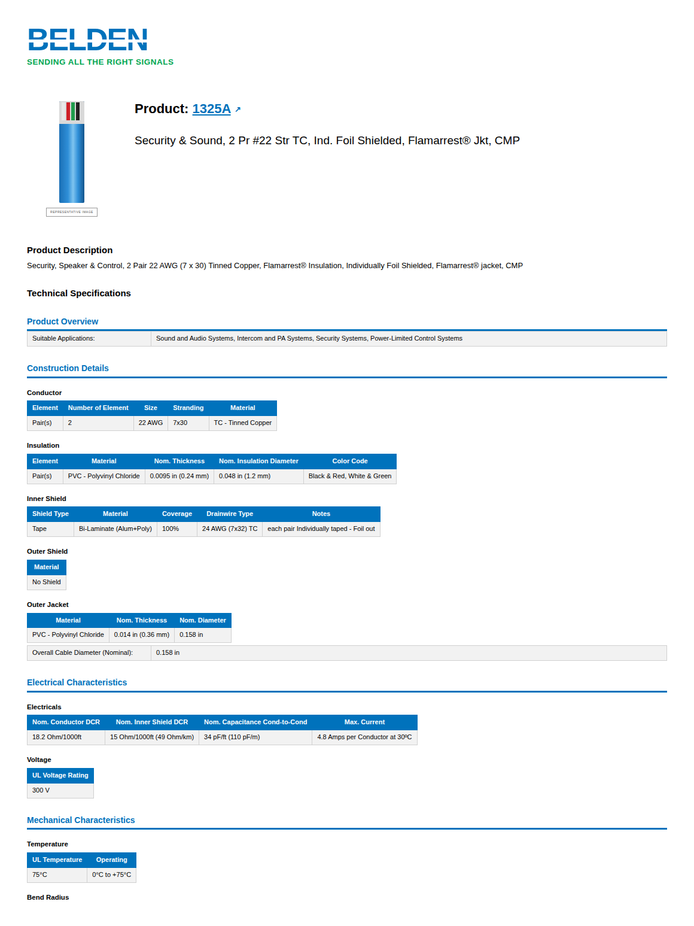BELDEN
SENDING ALL THE RIGHT SIGNALS
REPRESENTATIVE IMAGE
Product: 1325A ↗
Security & Sound, 2 Pr #22 Str TC, Ind. Foil Shielded, Flamarrest® Jkt, CMP
Product Description
Security, Speaker & Control, 2 Pair 22 AWG (7 x 30) Tinned Copper, Flamarrest® Insulation, Individually Foil Shielded, Flamarrest® jacket, CMP
Technical Specifications
Product Overview
| Suitable Applications: | Sound and Audio Systems, Intercom and PA Systems, Security Systems, Power-Limited Control Systems |
Construction Details
Conductor
| Element | Number of Element | Size | Stranding | Material |
| --- | --- | --- | --- | --- |
| Pair(s) | 2 | 22 AWG | 7x30 | TC - Tinned Copper |
Insulation
| Element | Material | Nom. Thickness | Nom. Insulation Diameter | Color Code |
| --- | --- | --- | --- | --- |
| Pair(s) | PVC - Polyvinyl Chloride | 0.0095 in (0.24 mm) | 0.048 in (1.2 mm) | Black & Red, White & Green |
Inner Shield
| Shield Type | Material | Coverage | Drainwire Type | Notes |
| --- | --- | --- | --- | --- |
| Tape | Bi-Laminate (Alum+Poly) | 100% | 24 AWG (7x32) TC | each pair Individually taped - Foil out |
Outer Shield
| Material |
| --- |
| No Shield |
Outer Jacket
| Material | Nom. Thickness | Nom. Diameter |
| --- | --- | --- |
| PVC - Polyvinyl Chloride | 0.014 in (0.36 mm) | 0.158 in |
| Overall Cable Diameter (Nominal): | 0.158 in |
Electrical Characteristics
Electricals
| Nom. Conductor DCR | Nom. Inner Shield DCR | Nom. Capacitance Cond-to-Cond | Max. Current |
| --- | --- | --- | --- |
| 18.2 Ohm/1000ft | 15 Ohm/1000ft (49 Ohm/km) | 34 pF/ft (110 pF/m) | 4.8 Amps per Conductor at 30ºC |
Voltage
| UL Voltage Rating |
| --- |
| 300 V |
Mechanical Characteristics
Temperature
| UL Temperature | Operating |
| --- | --- |
| 75°C | 0°C to +75°C |
Bend Radius